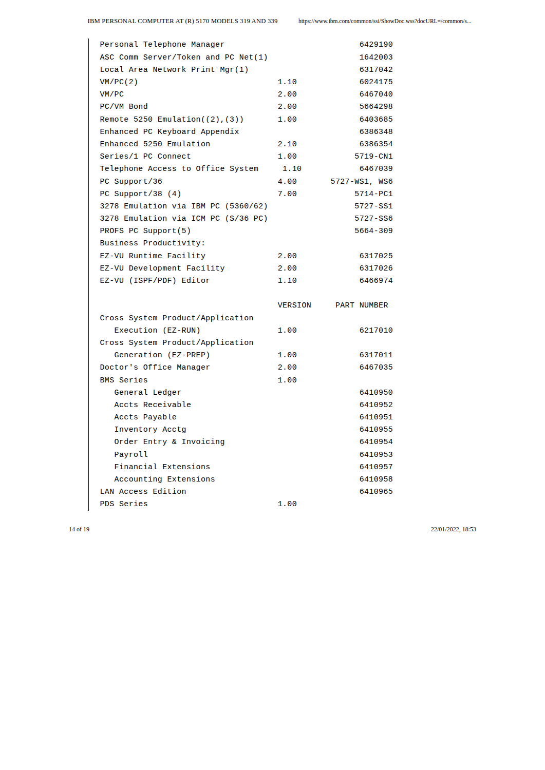IBM PERSONAL COMPUTER AT (R) 5170 MODELS 319 AND 339 https://www.ibm.com/common/ssi/ShowDoc.wss?docURL=/common/s...
Personal Telephone Manager                            6429190
ASC Comm Server/Token and PC Net(1)                   1642003
Local Area Network Print Mgr(1)                       6317042
VM/PC(2)                             1.10             6024175
VM/PC                                2.00             6467040
PC/VM Bond                           2.00             5664298
Remote 5250 Emulation((2),(3))       1.00             6403685
Enhanced PC Keyboard Appendix                         6386348
Enhanced 5250 Emulation              2.10             6386354
Series/1 PC Connect                  1.00            5719-CN1
Telephone Access to Office System     1.10            6467039
PC Support/36                        4.00       5727-WS1, WS6
PC Support/38 (4)                    7.00            5714-PC1
3278 Emulation via IBM PC (5360/62)                  5727-SS1
3278 Emulation via ICM PC (S/36 PC)                  5727-SS6
PROFS PC Support(5)                                  5664-309
Business Productivity:
EZ-VU Runtime Facility               2.00             6317025
EZ-VU Development Facility           2.00             6317026
EZ-VU (ISPF/PDF) Editor              1.10             6466974

                                     VERSION     PART NUMBER
Cross System Product/Application
   Execution (EZ-RUN)                1.00             6217010
Cross System Product/Application
   Generation (EZ-PREP)              1.00             6317011
Doctor's Office Manager              2.00             6467035
BMS Series                           1.00
   General Ledger                                     6410950
   Accts Receivable                                   6410952
   Accts Payable                                      6410951
   Inventory Acctg                                    6410955
   Order Entry & Invoicing                            6410954
   Payroll                                            6410953
   Financial Extensions                               6410957
   Accounting Extensions                              6410958
LAN Access Edition                                    6410965
PDS Series                           1.00
14 of 19 22/01/2022, 18:53